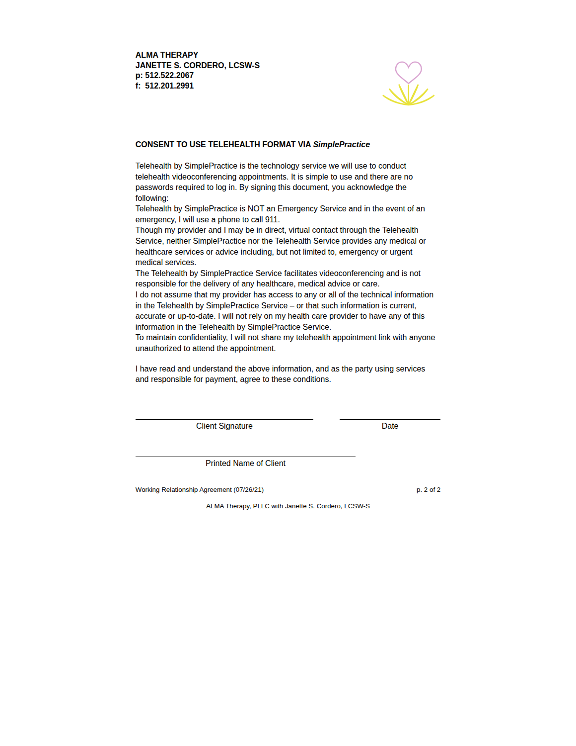ALMA THERAPY
JANETTE S. CORDERO, LCSW-S
p: 512.522.2067
f: 512.201.2991
CONSENT TO USE TELEHEALTH FORMAT VIA SimplePractice
Telehealth by SimplePractice is the technology service we will use to conduct telehealth videoconferencing appointments. It is simple to use and there are no passwords required to log in. By signing this document, you acknowledge the following:
Telehealth by SimplePractice is NOT an Emergency Service and in the event of an emergency, I will use a phone to call 911.
Though my provider and I may be in direct, virtual contact through the Telehealth Service, neither SimplePractice nor the Telehealth Service provides any medical or healthcare services or advice including, but not limited to, emergency or urgent medical services.
The Telehealth by SimplePractice Service facilitates videoconferencing and is not responsible for the delivery of any healthcare, medical advice or care.
I do not assume that my provider has access to any or all of the technical information in the Telehealth by SimplePractice Service – or that such information is current, accurate or up-to-date. I will not rely on my health care provider to have any of this information in the Telehealth by SimplePractice Service.
To maintain confidentiality, I will not share my telehealth appointment link with anyone unauthorized to attend the appointment.
I have read and understand the above information, and as the party using services and responsible for payment, agree to these conditions.
Client Signature
Date
Printed Name of Client
Working Relationship Agreement (07/26/21) p. 2 of 2
ALMA Therapy, PLLC with Janette S. Cordero, LCSW-S